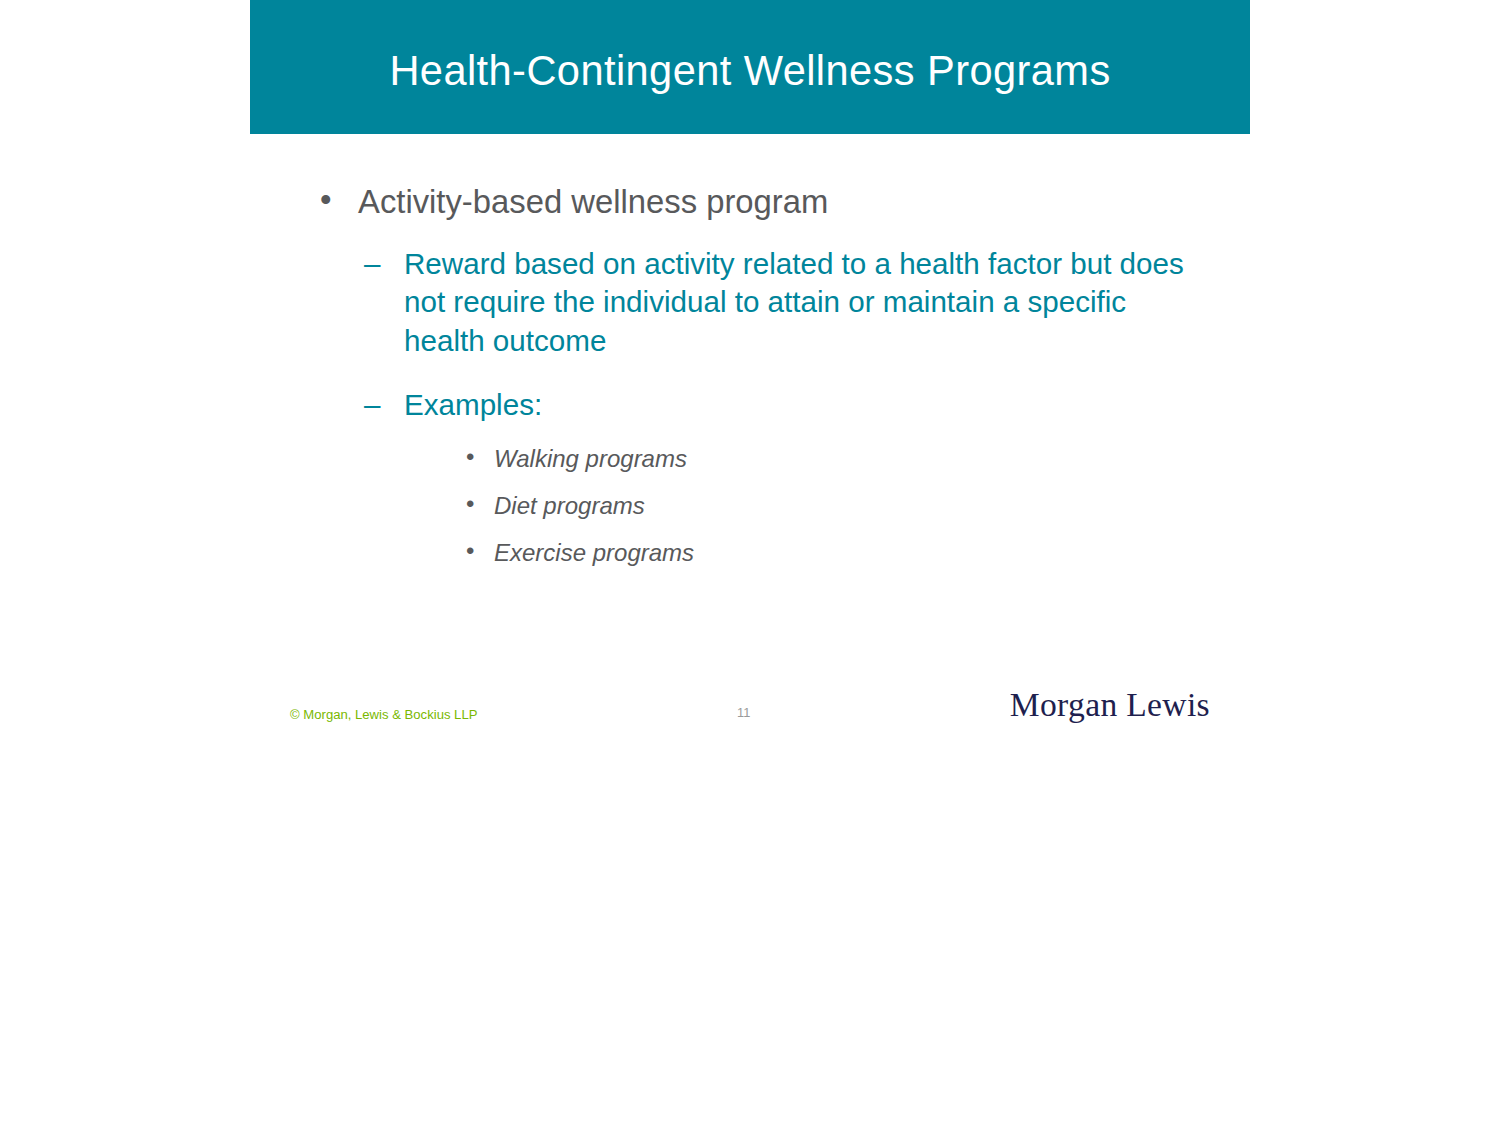Health-Contingent Wellness Programs
Activity-based wellness program
Reward based on activity related to a health factor but does not require the individual to attain or maintain a specific health outcome
Examples:
Walking programs
Diet programs
Exercise programs
© Morgan, Lewis & Bockius LLP
11
Morgan Lewis